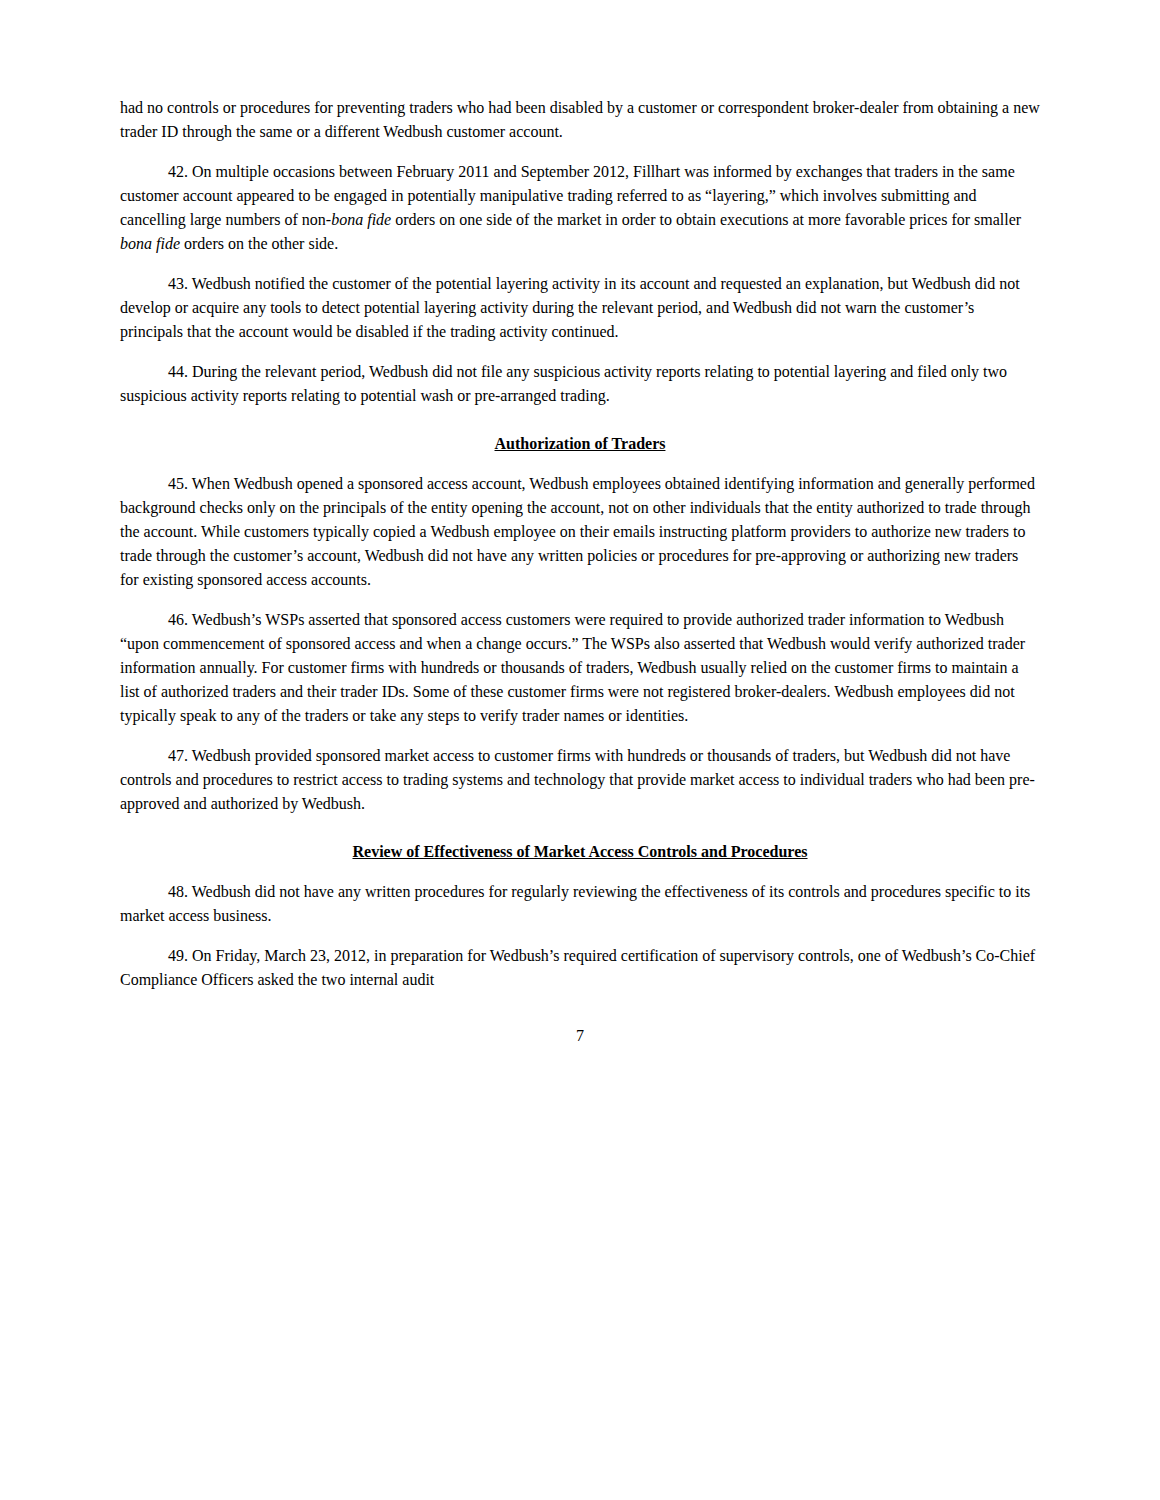had no controls or procedures for preventing traders who had been disabled by a customer or correspondent broker-dealer from obtaining a new trader ID through the same or a different Wedbush customer account.
42. On multiple occasions between February 2011 and September 2012, Fillhart was informed by exchanges that traders in the same customer account appeared to be engaged in potentially manipulative trading referred to as “layering,” which involves submitting and cancelling large numbers of non-bona fide orders on one side of the market in order to obtain executions at more favorable prices for smaller bona fide orders on the other side.
43. Wedbush notified the customer of the potential layering activity in its account and requested an explanation, but Wedbush did not develop or acquire any tools to detect potential layering activity during the relevant period, and Wedbush did not warn the customer’s principals that the account would be disabled if the trading activity continued.
44. During the relevant period, Wedbush did not file any suspicious activity reports relating to potential layering and filed only two suspicious activity reports relating to potential wash or pre-arranged trading.
Authorization of Traders
45. When Wedbush opened a sponsored access account, Wedbush employees obtained identifying information and generally performed background checks only on the principals of the entity opening the account, not on other individuals that the entity authorized to trade through the account. While customers typically copied a Wedbush employee on their emails instructing platform providers to authorize new traders to trade through the customer’s account, Wedbush did not have any written policies or procedures for pre-approving or authorizing new traders for existing sponsored access accounts.
46. Wedbush’s WSPs asserted that sponsored access customers were required to provide authorized trader information to Wedbush “upon commencement of sponsored access and when a change occurs.” The WSPs also asserted that Wedbush would verify authorized trader information annually. For customer firms with hundreds or thousands of traders, Wedbush usually relied on the customer firms to maintain a list of authorized traders and their trader IDs. Some of these customer firms were not registered broker-dealers. Wedbush employees did not typically speak to any of the traders or take any steps to verify trader names or identities.
47. Wedbush provided sponsored market access to customer firms with hundreds or thousands of traders, but Wedbush did not have controls and procedures to restrict access to trading systems and technology that provide market access to individual traders who had been pre-approved and authorized by Wedbush.
Review of Effectiveness of Market Access Controls and Procedures
48. Wedbush did not have any written procedures for regularly reviewing the effectiveness of its controls and procedures specific to its market access business.
49. On Friday, March 23, 2012, in preparation for Wedbush’s required certification of supervisory controls, one of Wedbush’s Co-Chief Compliance Officers asked the two internal audit
7